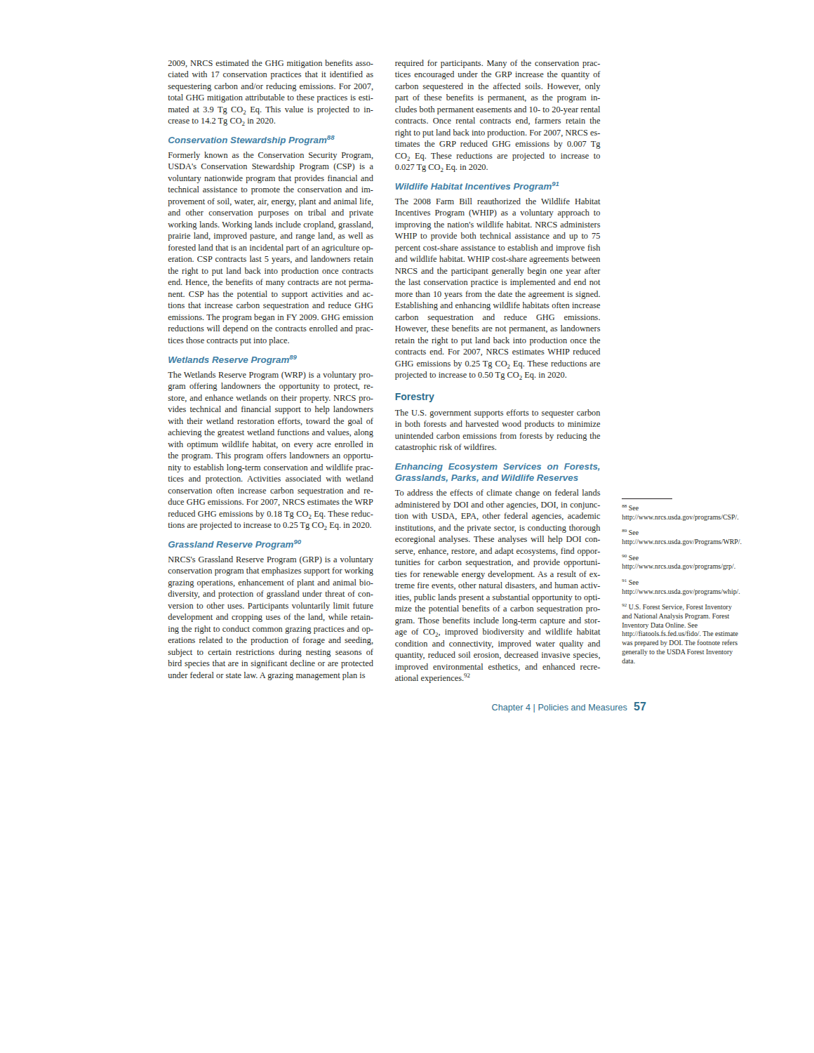2009, NRCS estimated the GHG mitigation benefits associated with 17 conservation practices that it identified as sequestering carbon and/or reducing emissions. For 2007, total GHG mitigation attributable to these practices is estimated at 3.9 Tg CO2 Eq. This value is projected to increase to 14.2 Tg CO2 in 2020.
Conservation Stewardship Program88
Formerly known as the Conservation Security Program, USDA's Conservation Stewardship Program (CSP) is a voluntary nationwide program that provides financial and technical assistance to promote the conservation and improvement of soil, water, air, energy, plant and animal life, and other conservation purposes on tribal and private working lands. Working lands include cropland, grassland, prairie land, improved pasture, and range land, as well as forested land that is an incidental part of an agriculture operation. CSP contracts last 5 years, and landowners retain the right to put land back into production once contracts end. Hence, the benefits of many contracts are not permanent. CSP has the potential to support activities and actions that increase carbon sequestration and reduce GHG emissions. The program began in FY 2009. GHG emission reductions will depend on the contracts enrolled and practices those contracts put into place.
Wetlands Reserve Program89
The Wetlands Reserve Program (WRP) is a voluntary program offering landowners the opportunity to protect, restore, and enhance wetlands on their property. NRCS provides technical and financial support to help landowners with their wetland restoration efforts, toward the goal of achieving the greatest wetland functions and values, along with optimum wildlife habitat, on every acre enrolled in the program. This program offers landowners an opportunity to establish long-term conservation and wildlife practices and protection. Activities associated with wetland conservation often increase carbon sequestration and reduce GHG emissions. For 2007, NRCS estimates the WRP reduced GHG emissions by 0.18 Tg CO2 Eq. These reductions are projected to increase to 0.25 Tg CO2 Eq. in 2020.
Grassland Reserve Program90
NRCS's Grassland Reserve Program (GRP) is a voluntary conservation program that emphasizes support for working grazing operations, enhancement of plant and animal biodiversity, and protection of grassland under threat of conversion to other uses. Participants voluntarily limit future development and cropping uses of the land, while retaining the right to conduct common grazing practices and operations related to the production of forage and seeding, subject to certain restrictions during nesting seasons of bird species that are in significant decline or are protected under federal or state law. A grazing management plan is
required for participants. Many of the conservation practices encouraged under the GRP increase the quantity of carbon sequestered in the affected soils. However, only part of these benefits is permanent, as the program includes both permanent easements and 10- to 20-year rental contracts. Once rental contracts end, farmers retain the right to put land back into production. For 2007, NRCS estimates the GRP reduced GHG emissions by 0.007 Tg CO2 Eq. These reductions are projected to increase to 0.027 Tg CO2 Eq. in 2020.
Wildlife Habitat Incentives Program91
The 2008 Farm Bill reauthorized the Wildlife Habitat Incentives Program (WHIP) as a voluntary approach to improving the nation's wildlife habitat. NRCS administers WHIP to provide both technical assistance and up to 75 percent cost-share assistance to establish and improve fish and wildlife habitat. WHIP cost-share agreements between NRCS and the participant generally begin one year after the last conservation practice is implemented and end not more than 10 years from the date the agreement is signed. Establishing and enhancing wildlife habitats often increase carbon sequestration and reduce GHG emissions. However, these benefits are not permanent, as landowners retain the right to put land back into production once the contracts end. For 2007, NRCS estimates WHIP reduced GHG emissions by 0.25 Tg CO2 Eq. These reductions are projected to increase to 0.50 Tg CO2 Eq. in 2020.
Forestry
The U.S. government supports efforts to sequester carbon in both forests and harvested wood products to minimize unintended carbon emissions from forests by reducing the catastrophic risk of wildfires.
Enhancing Ecosystem Services on Forests, Grasslands, Parks, and Wildlife Reserves
To address the effects of climate change on federal lands administered by DOI and other agencies, DOI, in conjunction with USDA, EPA, other federal agencies, academic institutions, and the private sector, is conducting thorough ecoregional analyses. These analyses will help DOI conserve, enhance, restore, and adapt ecosystems, find opportunities for carbon sequestration, and provide opportunities for renewable energy development. As a result of extreme fire events, other natural disasters, and human activities, public lands present a substantial opportunity to optimize the potential benefits of a carbon sequestration program. Those benefits include long-term capture and storage of CO2, improved biodiversity and wildlife habitat condition and connectivity, improved water quality and quantity, reduced soil erosion, decreased invasive species, improved environmental esthetics, and enhanced recreational experiences.92
88 See http://www.nrcs.usda.gov/programs/CSP/.
89 See http://www.nrcs.usda.gov/Programs/WRP/.
90 See http://www.nrcs.usda.gov/programs/grp/.
91 See http://www.nrcs.usda.gov/programs/whip/.
92 U.S. Forest Service, Forest Inventory and National Analysis Program. Forest Inventory Data Online. See http://fiatools.fs.fed.us/fido/. The estimate was prepared by DOI. The footnote refers generally to the USDA Forest Inventory data.
Chapter 4 | Policies and Measures 57